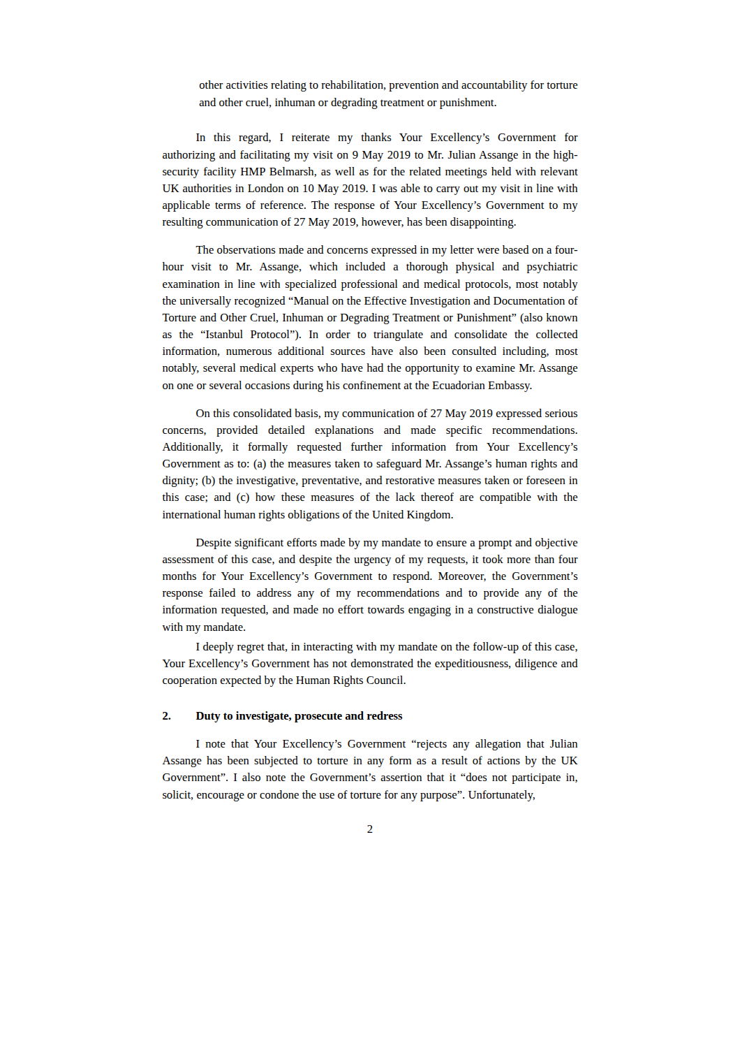other activities relating to rehabilitation, prevention and accountability for torture and other cruel, inhuman or degrading treatment or punishment.
In this regard, I reiterate my thanks Your Excellency’s Government for authorizing and facilitating my visit on 9 May 2019 to Mr. Julian Assange in the high-security facility HMP Belmarsh, as well as for the related meetings held with relevant UK authorities in London on 10 May 2019. I was able to carry out my visit in line with applicable terms of reference. The response of Your Excellency’s Government to my resulting communication of 27 May 2019, however, has been disappointing.
The observations made and concerns expressed in my letter were based on a four-hour visit to Mr. Assange, which included a thorough physical and psychiatric examination in line with specialized professional and medical protocols, most notably the universally recognized “Manual on the Effective Investigation and Documentation of Torture and Other Cruel, Inhuman or Degrading Treatment or Punishment” (also known as the “Istanbul Protocol”). In order to triangulate and consolidate the collected information, numerous additional sources have also been consulted including, most notably, several medical experts who have had the opportunity to examine Mr. Assange on one or several occasions during his confinement at the Ecuadorian Embassy.
On this consolidated basis, my communication of 27 May 2019 expressed serious concerns, provided detailed explanations and made specific recommendations. Additionally, it formally requested further information from Your Excellency’s Government as to: (a) the measures taken to safeguard Mr. Assange’s human rights and dignity; (b) the investigative, preventative, and restorative measures taken or foreseen in this case; and (c) how these measures of the lack thereof are compatible with the international human rights obligations of the United Kingdom.
Despite significant efforts made by my mandate to ensure a prompt and objective assessment of this case, and despite the urgency of my requests, it took more than four months for Your Excellency’s Government to respond. Moreover, the Government’s response failed to address any of my recommendations and to provide any of the information requested, and made no effort towards engaging in a constructive dialogue with my mandate.
I deeply regret that, in interacting with my mandate on the follow-up of this case, Your Excellency’s Government has not demonstrated the expeditiousness, diligence and cooperation expected by the Human Rights Council.
2. Duty to investigate, prosecute and redress
I note that Your Excellency’s Government “rejects any allegation that Julian Assange has been subjected to torture in any form as a result of actions by the UK Government”. I also note the Government’s assertion that it “does not participate in, solicit, encourage or condone the use of torture for any purpose”. Unfortunately,
2